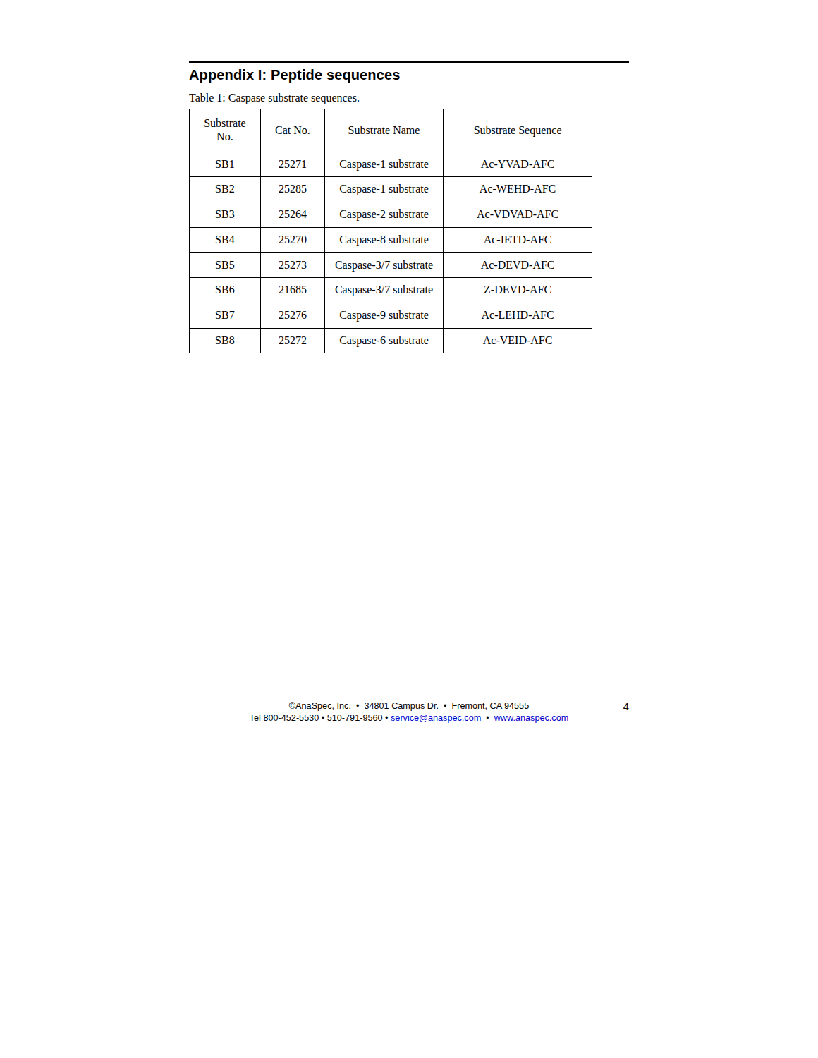Appendix I: Peptide sequences
Table 1: Caspase substrate sequences.
| Substrate No. | Cat No. | Substrate Name | Substrate Sequence |
| --- | --- | --- | --- |
| SB1 | 25271 | Caspase-1 substrate | Ac-YVAD-AFC |
| SB2 | 25285 | Caspase-1 substrate | Ac-WEHD-AFC |
| SB3 | 25264 | Caspase-2 substrate | Ac-VDVAD-AFC |
| SB4 | 25270 | Caspase-8 substrate | Ac-IETD-AFC |
| SB5 | 25273 | Caspase-3/7 substrate | Ac-DEVD-AFC |
| SB6 | 21685 | Caspase-3/7 substrate | Z-DEVD-AFC |
| SB7 | 25276 | Caspase-9 substrate | Ac-LEHD-AFC |
| SB8 | 25272 | Caspase-6 substrate | Ac-VEID-AFC |
4
©AnaSpec, Inc. • 34801 Campus Dr. • Fremont, CA 94555
Tel 800-452-5530 • 510-791-9560 • service@anaspec.com • www.anaspec.com